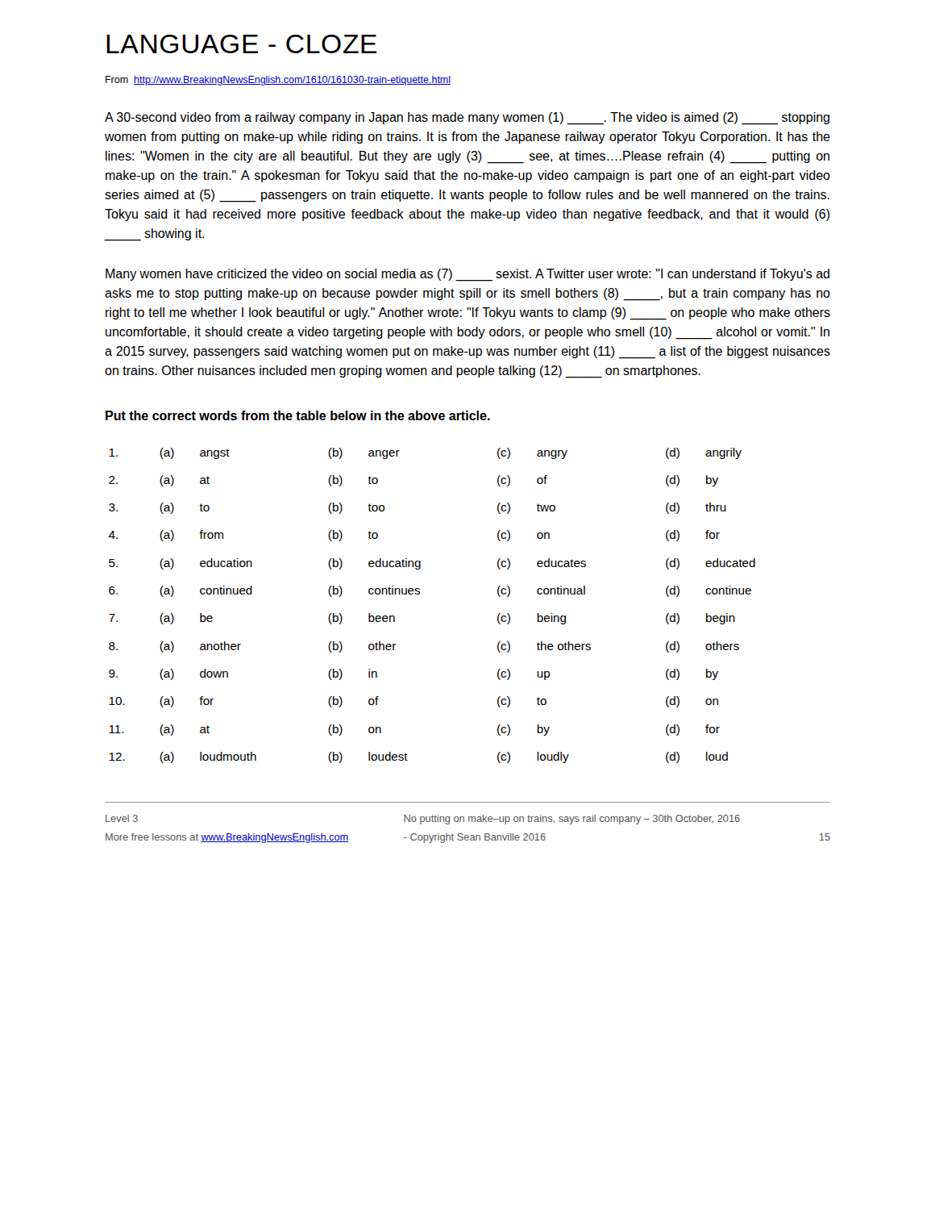LANGUAGE - CLOZE
From http://www.BreakingNewsEnglish.com/1610/161030-train-etiquette.html
A 30-second video from a railway company in Japan has made many women (1) _____. The video is aimed (2) _____ stopping women from putting on make-up while riding on trains. It is from the Japanese railway operator Tokyu Corporation. It has the lines: "Women in the city are all beautiful. But they are ugly (3) _____ see, at times….Please refrain (4) _____ putting on make-up on the train." A spokesman for Tokyu said that the no-make-up video campaign is part one of an eight-part video series aimed at (5) _____ passengers on train etiquette. It wants people to follow rules and be well mannered on the trains. Tokyu said it had received more positive feedback about the make-up video than negative feedback, and that it would (6) _____ showing it.
Many women have criticized the video on social media as (7) _____ sexist. A Twitter user wrote: "I can understand if Tokyu's ad asks me to stop putting make-up on because powder might spill or its smell bothers (8) _____, but a train company has no right to tell me whether I look beautiful or ugly." Another wrote: "If Tokyu wants to clamp (9) _____ on people who make others uncomfortable, it should create a video targeting people with body odors, or people who smell (10) _____ alcohol or vomit." In a 2015 survey, passengers said watching women put on make-up was number eight (11) _____ a list of the biggest nuisances on trains. Other nuisances included men groping women and people talking (12) _____ on smartphones.
Put the correct words from the table below in the above article.
| 1. | (a) | angst | (b) | anger | (c) | angry | (d) | angrily |
| 2. | (a) | at | (b) | to | (c) | of | (d) | by |
| 3. | (a) | to | (b) | too | (c) | two | (d) | thru |
| 4. | (a) | from | (b) | to | (c) | on | (d) | for |
| 5. | (a) | education | (b) | educating | (c) | educates | (d) | educated |
| 6. | (a) | continued | (b) | continues | (c) | continual | (d) | continue |
| 7. | (a) | be | (b) | been | (c) | being | (d) | begin |
| 8. | (a) | another | (b) | other | (c) | the others | (d) | others |
| 9. | (a) | down | (b) | in | (c) | up | (d) | by |
| 10. | (a) | for | (b) | of | (c) | to | (d) | on |
| 11. | (a) | at | (b) | on | (c) | by | (d) | for |
| 12. | (a) | loudmouth | (b) | loudest | (c) | loudly | (d) | loud |
| Level 3 | No putting on make–up on trains, says rail company – 30th October, 2016 | |
| More free lessons at www.BreakingNewsEnglish.com | - Copyright Sean Banville 2016 | 15 |